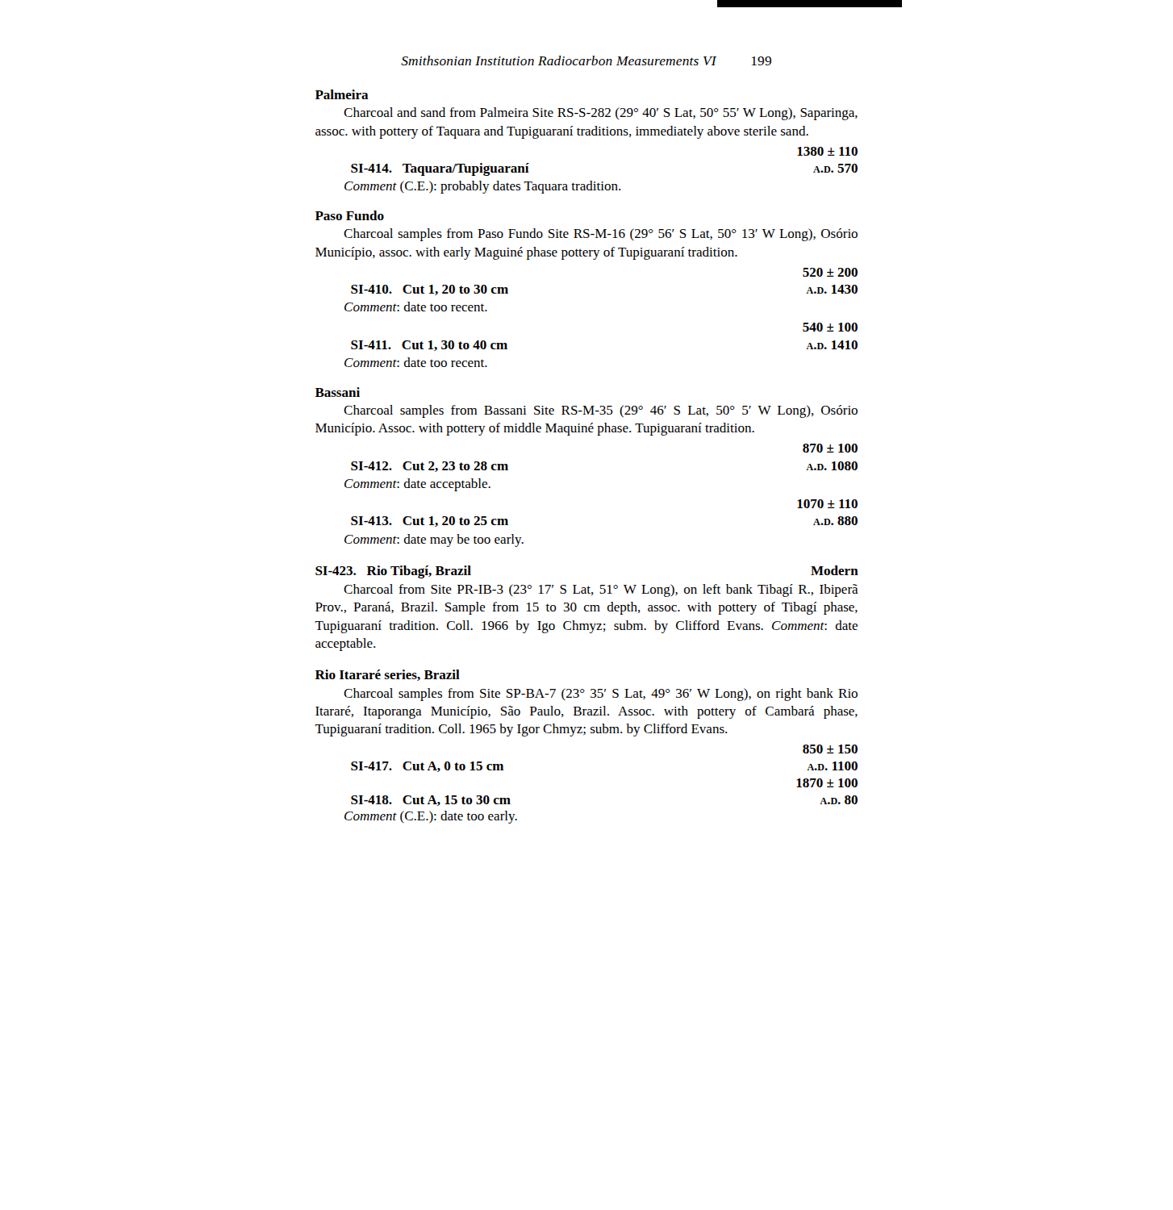Smithsonian Institution Radiocarbon Measurements VI 199
Palmeira
Charcoal and sand from Palmeira Site RS-S-282 (29° 40′ S Lat, 50° 55′ W Long), Saparinga, assoc. with pottery of Taquara and Tupiguaraní traditions, immediately above sterile sand.
1380 ± 110
SI-414. Taquara/Tupiguaraní
a.d. 570
Comment (C.E.): probably dates Taquara tradition.
Paso Fundo
Charcoal samples from Paso Fundo Site RS-M-16 (29° 56′ S Lat, 50° 13′ W Long), Osório Município, assoc. with early Maguiné phase pottery of Tupiguaraní tradition.
520 ± 200
SI-410. Cut 1, 20 to 30 cm
a.d. 1430
Comment: date too recent.
540 ± 100
SI-411. Cut 1, 30 to 40 cm
a.d. 1410
Comment: date too recent.
Bassani
Charcoal samples from Bassani Site RS-M-35 (29° 46′ S Lat, 50° 5′ W Long), Osório Município. Assoc. with pottery of middle Maquiné phase. Tupiguaraní tradition.
870 ± 100
SI-412. Cut 2, 23 to 28 cm
a.d. 1080
Comment: date acceptable.
1070 ± 110
SI-413. Cut 1, 20 to 25 cm
a.d. 880
Comment: date may be too early.
SI-423. Rio Tibagí, Brazil Modern
Charcoal from Site PR-IB-3 (23° 17′ S Lat, 51° W Long), on left bank Tibagí R., Ibiperã Prov., Paraná, Brazil. Sample from 15 to 30 cm depth, assoc. with pottery of Tibagí phase, Tupiguaraní tradition. Coll. 1966 by Igo Chmyz; subm. by Clifford Evans. Comment: date acceptable.
Rio Itararé series, Brazil
Charcoal samples from Site SP-BA-7 (23° 35′ S Lat, 49° 36′ W Long), on right bank Rio Itararé, Itaporanga Município, São Paulo, Brazil. Assoc. with pottery of Cambará phase, Tupiguaraní tradition. Coll. 1965 by Igor Chmyz; subm. by Clifford Evans.
850 ± 150
SI-417. Cut A, 0 to 15 cm
a.d. 1100
1870 ± 100
SI-418. Cut A, 15 to 30 cm
a.d. 80
Comment (C.E.): date too early.